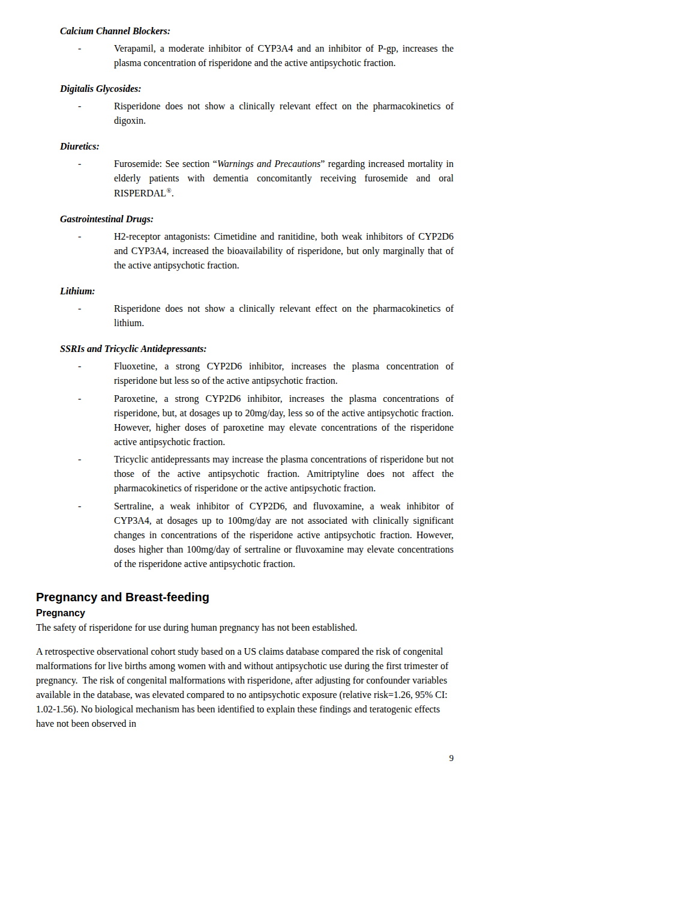Calcium Channel Blockers:
Verapamil, a moderate inhibitor of CYP3A4 and an inhibitor of P-gp, increases the plasma concentration of risperidone and the active antipsychotic fraction.
Digitalis Glycosides:
Risperidone does not show a clinically relevant effect on the pharmacokinetics of digoxin.
Diuretics:
Furosemide: See section “Warnings and Precautions” regarding increased mortality in elderly patients with dementia concomitantly receiving furosemide and oral RISPERDAL®.
Gastrointestinal Drugs:
H2-receptor antagonists: Cimetidine and ranitidine, both weak inhibitors of CYP2D6 and CYP3A4, increased the bioavailability of risperidone, but only marginally that of the active antipsychotic fraction.
Lithium:
Risperidone does not show a clinically relevant effect on the pharmacokinetics of lithium.
SSRIs and Tricyclic Antidepressants:
Fluoxetine, a strong CYP2D6 inhibitor, increases the plasma concentration of risperidone but less so of the active antipsychotic fraction.
Paroxetine, a strong CYP2D6 inhibitor, increases the plasma concentrations of risperidone, but, at dosages up to 20mg/day, less so of the active antipsychotic fraction. However, higher doses of paroxetine may elevate concentrations of the risperidone active antipsychotic fraction.
Tricyclic antidepressants may increase the plasma concentrations of risperidone but not those of the active antipsychotic fraction. Amitriptyline does not affect the pharmacokinetics of risperidone or the active antipsychotic fraction.
Sertraline, a weak inhibitor of CYP2D6, and fluvoxamine, a weak inhibitor of CYP3A4, at dosages up to 100mg/day are not associated with clinically significant changes in concentrations of the risperidone active antipsychotic fraction. However, doses higher than 100mg/day of sertraline or fluvoxamine may elevate concentrations of the risperidone active antipsychotic fraction.
Pregnancy and Breast-feeding
Pregnancy
The safety of risperidone for use during human pregnancy has not been established.
A retrospective observational cohort study based on a US claims database compared the risk of congenital malformations for live births among women with and without antipsychotic use during the first trimester of pregnancy. The risk of congenital malformations with risperidone, after adjusting for confounder variables available in the database, was elevated compared to no antipsychotic exposure (relative risk=1.26, 95% CI: 1.02-1.56). No biological mechanism has been identified to explain these findings and teratogenic effects have not been observed in
9